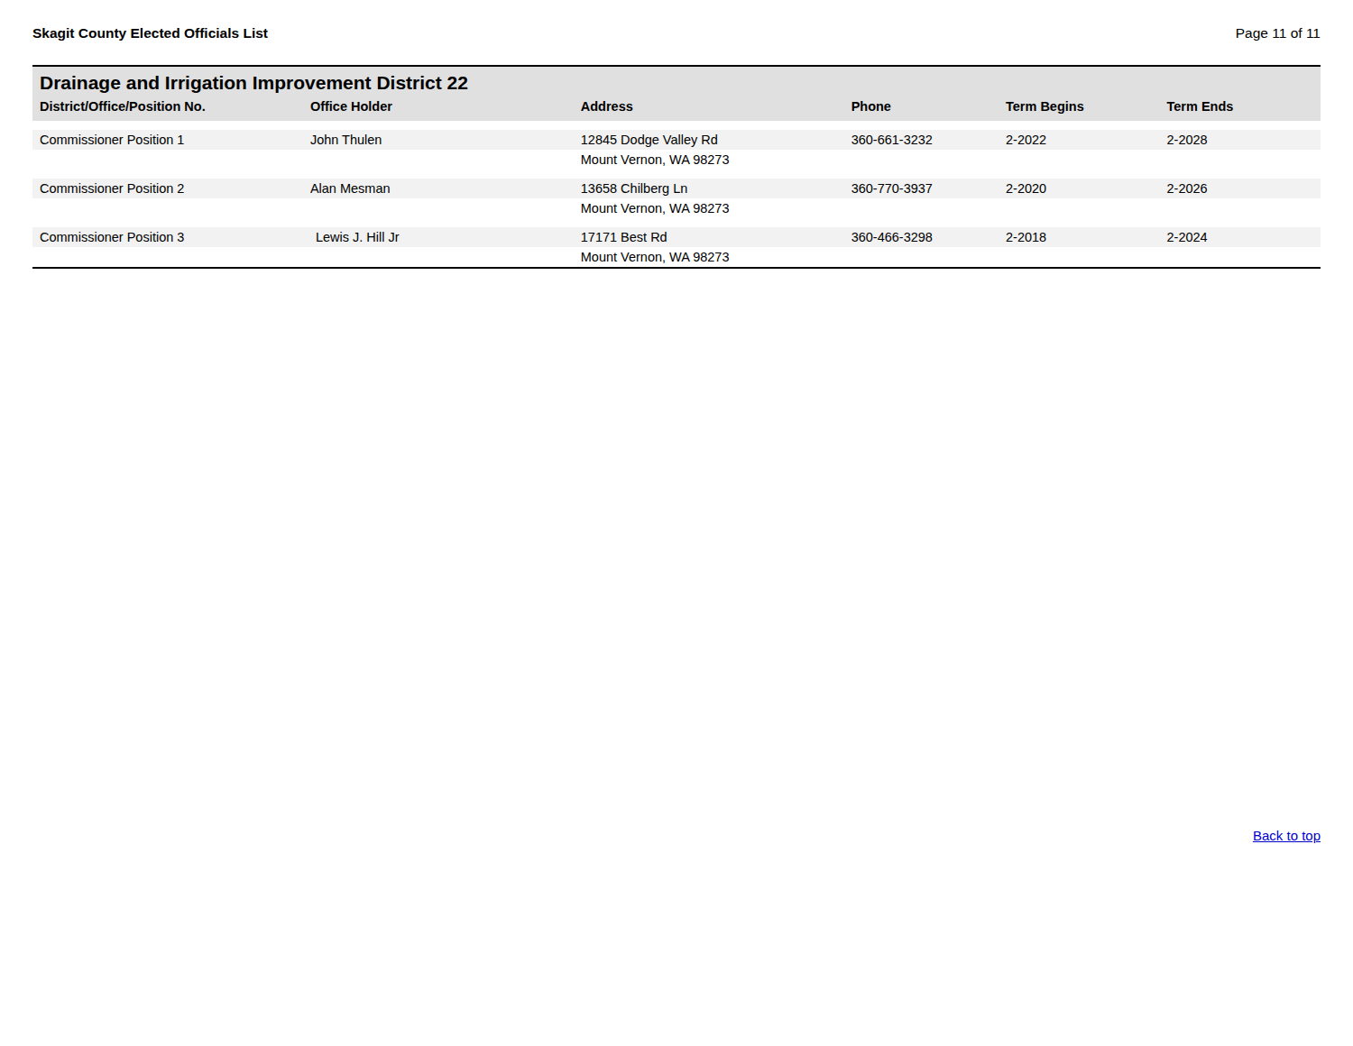Skagit County Elected Officials List
Page 11 of 11
Drainage and Irrigation Improvement District 22
| District/Office/Position No. | Office Holder | Address | Phone | Term Begins | Term Ends |
| --- | --- | --- | --- | --- | --- |
| Commissioner Position 1 | John Thulen | 12845 Dodge Valley Rd | 360-661-3232 | 2-2022 | 2-2028 |
| | | Mount Vernon, WA 98273 | | | |
| Commissioner Position 2 | Alan Mesman | 13658 Chilberg Ln | 360-770-3937 | 2-2020 | 2-2026 |
| | | Mount Vernon, WA 98273 | | | |
| Commissioner Position 3 | Lewis J. Hill Jr | 17171 Best Rd | 360-466-3298 | 2-2018 | 2-2024 |
| | | Mount Vernon, WA 98273 | | | |
Back to top